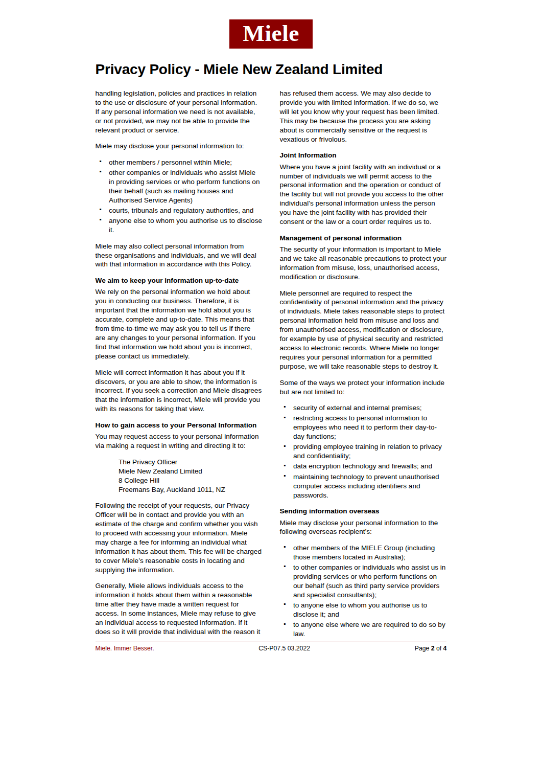Miele
Privacy Policy - Miele New Zealand Limited
handling legislation, policies and practices in relation to the use or disclosure of your personal information. If any personal information we need is not available, or not provided, we may not be able to provide the relevant product or service.
Miele may disclose your personal information to:
other members / personnel within Miele;
other companies or individuals who assist Miele in providing services or who perform functions on their behalf (such as mailing houses and Authorised Service Agents)
courts, tribunals and regulatory authorities, and
anyone else to whom you authorise us to disclose it.
Miele may also collect personal information from these organisations and individuals, and we will deal with that information in accordance with this Policy.
We aim to keep your information up-to-date
We rely on the personal information we hold about you in conducting our business. Therefore, it is important that the information we hold about you is accurate, complete and up-to-date. This means that from time-to-time we may ask you to tell us if there are any changes to your personal information. If you find that information we hold about you is incorrect, please contact us immediately.
Miele will correct information it has about you if it discovers, or you are able to show, the information is incorrect. If you seek a correction and Miele disagrees that the information is incorrect, Miele will provide you with its reasons for taking that view.
How to gain access to your Personal Information
You may request access to your personal information via making a request in writing and directing it to:
The Privacy Officer
Miele New Zealand Limited
8 College Hill
Freemans Bay, Auckland 1011, NZ
Following the receipt of your requests, our Privacy Officer will be in contact and provide you with an estimate of the charge and confirm whether you wish to proceed with accessing your information. Miele may charge a fee for informing an individual what information it has about them. This fee will be charged to cover Miele’s reasonable costs in locating and supplying the information.
Generally, Miele allows individuals access to the information it holds about them within a reasonable time after they have made a written request for access. In some instances, Miele may refuse to give an individual access to requested information. If it does so it will provide that individual with the reason it has refused them access. We may also decide to provide you with limited information. If we do so, we will let you know why your request has been limited. This may be because the process you are asking about is commercially sensitive or the request is vexatious or frivolous.
Joint Information
Where you have a joint facility with an individual or a number of individuals we will permit access to the personal information and the operation or conduct of the facility but will not provide you access to the other individual’s personal information unless the person you have the joint facility with has provided their consent or the law or a court order requires us to.
Management of personal information
The security of your information is important to Miele and we take all reasonable precautions to protect your information from misuse, loss, unauthorised access, modification or disclosure.
Miele personnel are required to respect the confidentiality of personal information and the privacy of individuals. Miele takes reasonable steps to protect personal information held from misuse and loss and from unauthorised access, modification or disclosure, for example by use of physical security and restricted access to electronic records. Where Miele no longer requires your personal information for a permitted purpose, we will take reasonable steps to destroy it.
Some of the ways we protect your information include but are not limited to:
security of external and internal premises;
restricting access to personal information to employees who need it to perform their day-to-day functions;
providing employee training in relation to privacy and confidentiality;
data encryption technology and firewalls; and
maintaining technology to prevent unauthorised computer access including identifiers and passwords.
Sending information overseas
Miele may disclose your personal information to the following overseas recipient’s:
other members of the MIELE Group (including those members located in Australia);
to other companies or individuals who assist us in providing services or who perform functions on our behalf (such as third party service providers and specialist consultants);
to anyone else to whom you authorise us to disclose it; and
to anyone else where we are required to do so by law.
Miele. Immer Besser.
CS-P07.5 03.2022
Page 2 of 4